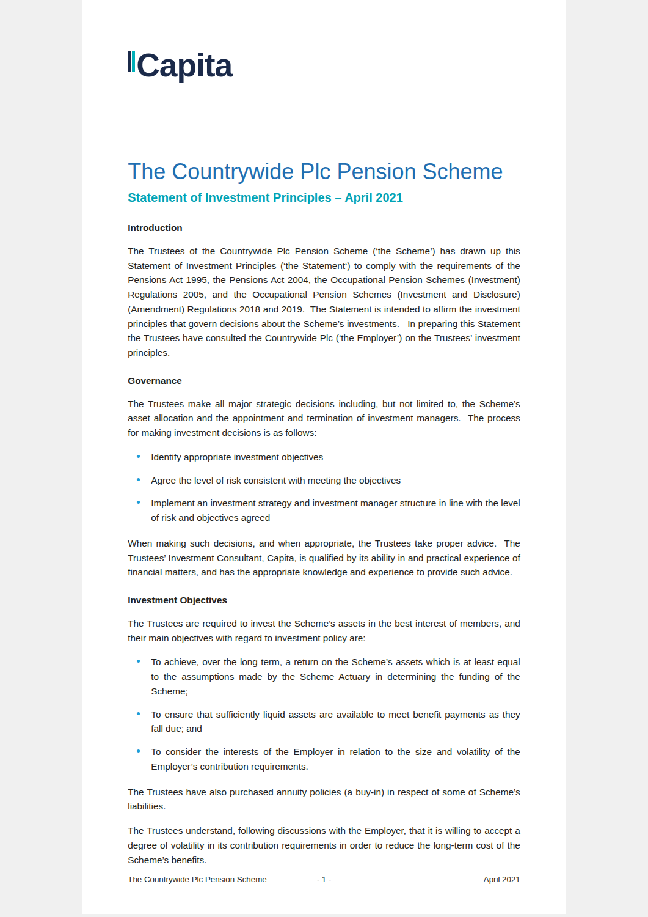Capita
The Countrywide Plc Pension Scheme
Statement of Investment Principles – April 2021
Introduction
The Trustees of the Countrywide Plc Pension Scheme (‘the Scheme’) has drawn up this Statement of Investment Principles (‘the Statement‘) to comply with the requirements of the Pensions Act 1995, the Pensions Act 2004, the Occupational Pension Schemes (Investment) Regulations 2005, and the Occupational Pension Schemes (Investment and Disclosure) (Amendment) Regulations 2018 and 2019. The Statement is intended to affirm the investment principles that govern decisions about the Scheme’s investments. In preparing this Statement the Trustees have consulted the Countrywide Plc (‘the Employer’) on the Trustees’ investment principles.
Governance
The Trustees make all major strategic decisions including, but not limited to, the Scheme’s asset allocation and the appointment and termination of investment managers. The process for making investment decisions is as follows:
Identify appropriate investment objectives
Agree the level of risk consistent with meeting the objectives
Implement an investment strategy and investment manager structure in line with the level of risk and objectives agreed
When making such decisions, and when appropriate, the Trustees take proper advice. The Trustees’ Investment Consultant, Capita, is qualified by its ability in and practical experience of financial matters, and has the appropriate knowledge and experience to provide such advice.
Investment Objectives
The Trustees are required to invest the Scheme’s assets in the best interest of members, and their main objectives with regard to investment policy are:
To achieve, over the long term, a return on the Scheme’s assets which is at least equal to the assumptions made by the Scheme Actuary in determining the funding of the Scheme;
To ensure that sufficiently liquid assets are available to meet benefit payments as they fall due; and
To consider the interests of the Employer in relation to the size and volatility of the Employer’s contribution requirements.
The Trustees have also purchased annuity policies (a buy-in) in respect of some of Scheme’s liabilities.
The Trustees understand, following discussions with the Employer, that it is willing to accept a degree of volatility in its contribution requirements in order to reduce the long-term cost of the Scheme’s benefits.
The Countrywide Plc Pension Scheme
- 1 -
April 2021